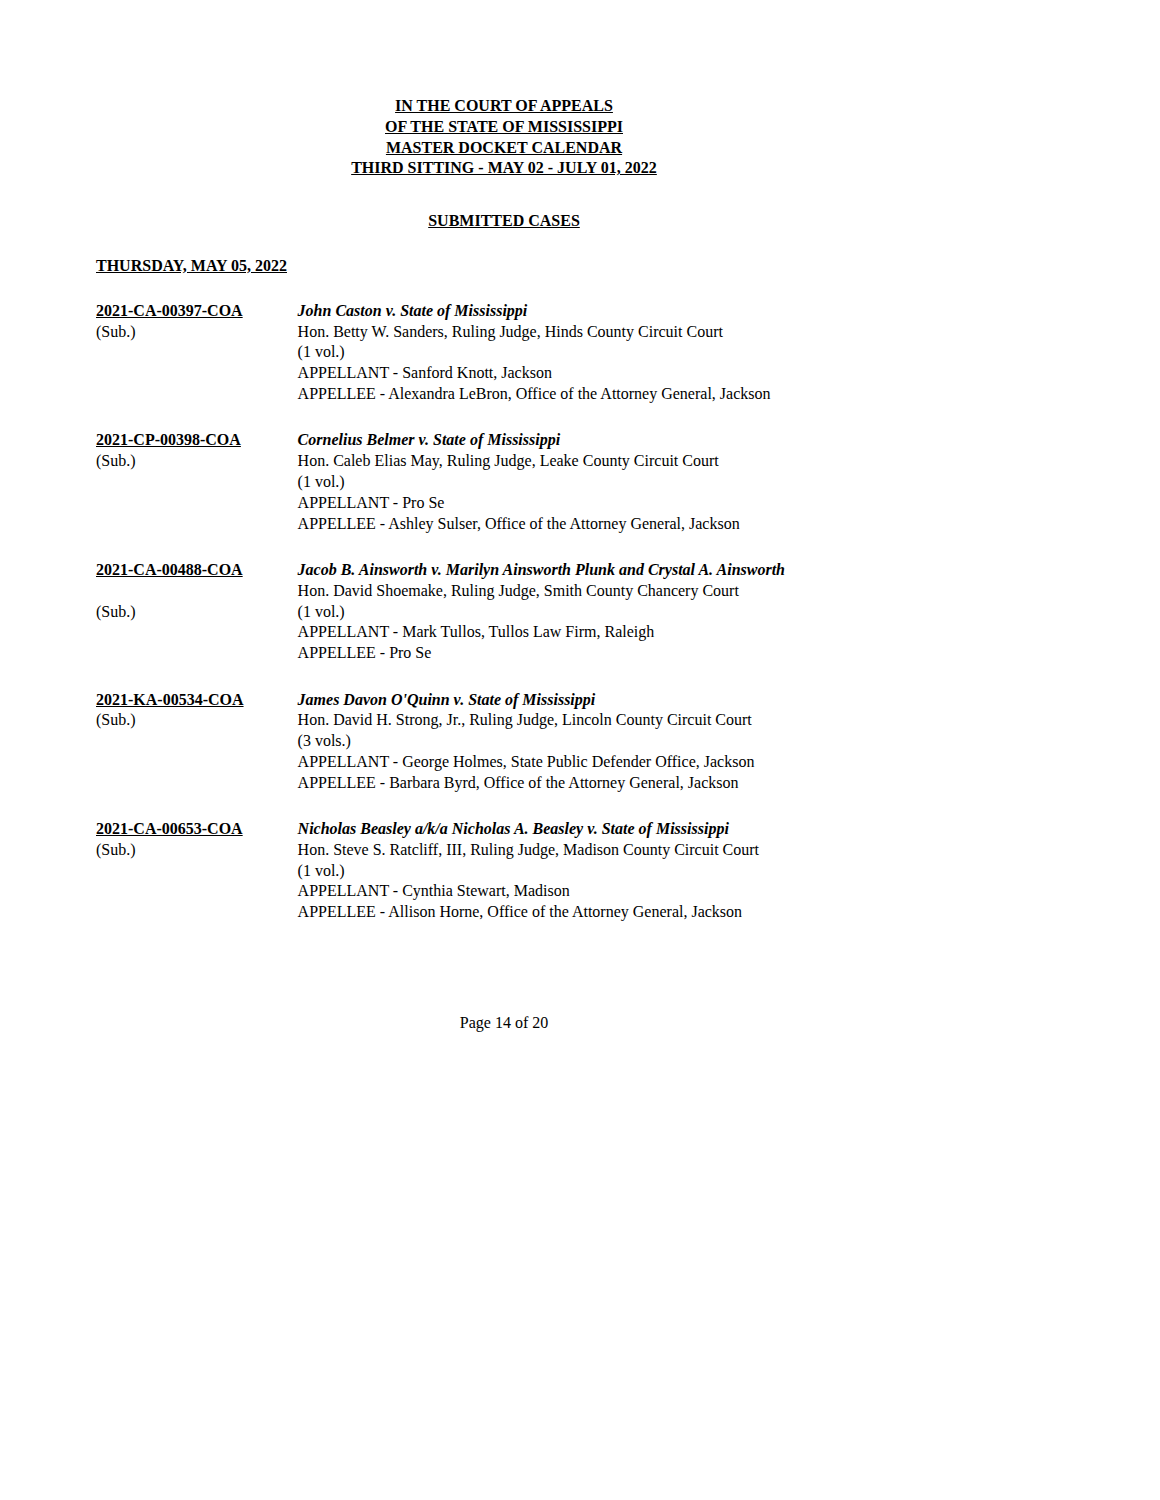IN THE COURT OF APPEALS
OF THE STATE OF MISSISSIPPI
MASTER DOCKET CALENDAR
THIRD SITTING - MAY 02 - JULY 01, 2022
SUBMITTED CASES
THURSDAY, MAY 05, 2022
| 2021-CA-00397-COA (Sub.) | John Caston v. State of Mississippi Hon. Betty W. Sanders, Ruling Judge, Hinds County Circuit Court (1 vol.) APPELLANT - Sanford Knott, Jackson APPELLEE - Alexandra LeBron, Office of the Attorney General, Jackson |
| 2021-CP-00398-COA (Sub.) | Cornelius Belmer v. State of Mississippi Hon. Caleb Elias May, Ruling Judge, Leake County Circuit Court (1 vol.) APPELLANT - Pro Se APPELLEE - Ashley Sulser, Office of the Attorney General, Jackson |
| 2021-CA-00488-COA (Sub.) | Jacob B. Ainsworth v. Marilyn Ainsworth Plunk and Crystal A. Ainsworth Hon. David Shoemake, Ruling Judge, Smith County Chancery Court (1 vol.) APPELLANT - Mark Tullos, Tullos Law Firm, Raleigh APPELLEE - Pro Se |
| 2021-KA-00534-COA (Sub.) | James Davon O'Quinn v. State of Mississippi Hon. David H. Strong, Jr., Ruling Judge, Lincoln County Circuit Court (3 vols.) APPELLANT - George Holmes, State Public Defender Office, Jackson APPELLEE - Barbara Byrd, Office of the Attorney General, Jackson |
| 2021-CA-00653-COA (Sub.) | Nicholas Beasley a/k/a Nicholas A. Beasley v. State of Mississippi Hon. Steve S. Ratcliff, III, Ruling Judge, Madison County Circuit Court (1 vol.) APPELLANT - Cynthia Stewart, Madison APPELLEE - Allison Horne, Office of the Attorney General, Jackson |
Page 14 of 20